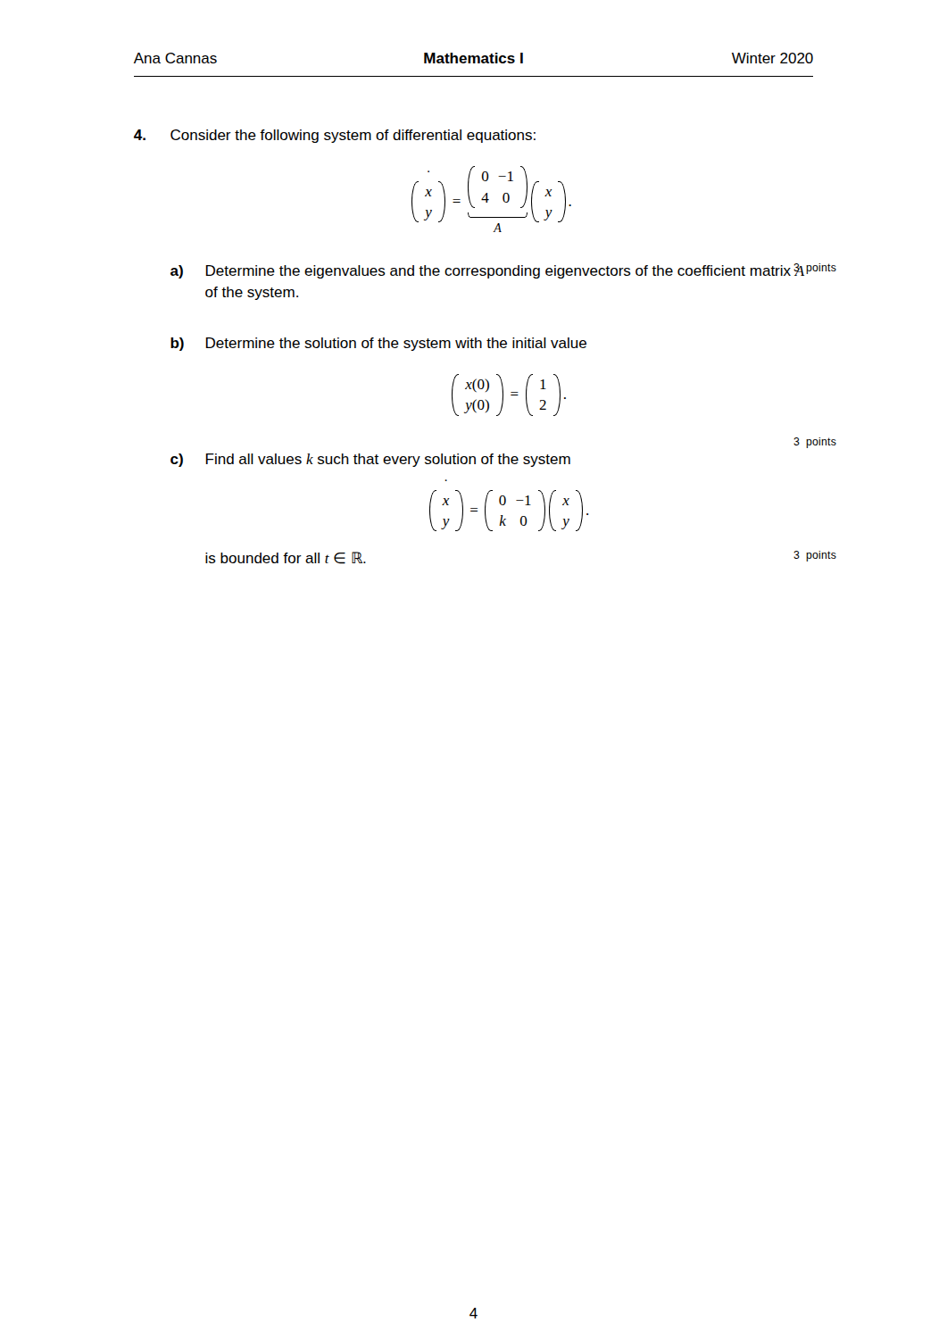Ana Cannas
Mathematics I
Winter 2020
4. Consider the following system of differential equations:
| x |
| y |
=
| 0 | −1 |
| 4 | 0 |
A
| x |
| y |
.
a) 3points Determine the eigenvalues and the corresponding eigenvectors of the coefficient matrix A of the system.
b) Determine the solution of the system with the initial value
| x (0) |
| y (0) |
=
| 1 |
| 2 |
.
3points
c) Find all values k such that every solution of the system
| x |
| y |
=
| 0 | −1 |
| k | 0 |
| x |
| y |
.
3points is bounded for all t ∈ ℝ.
4